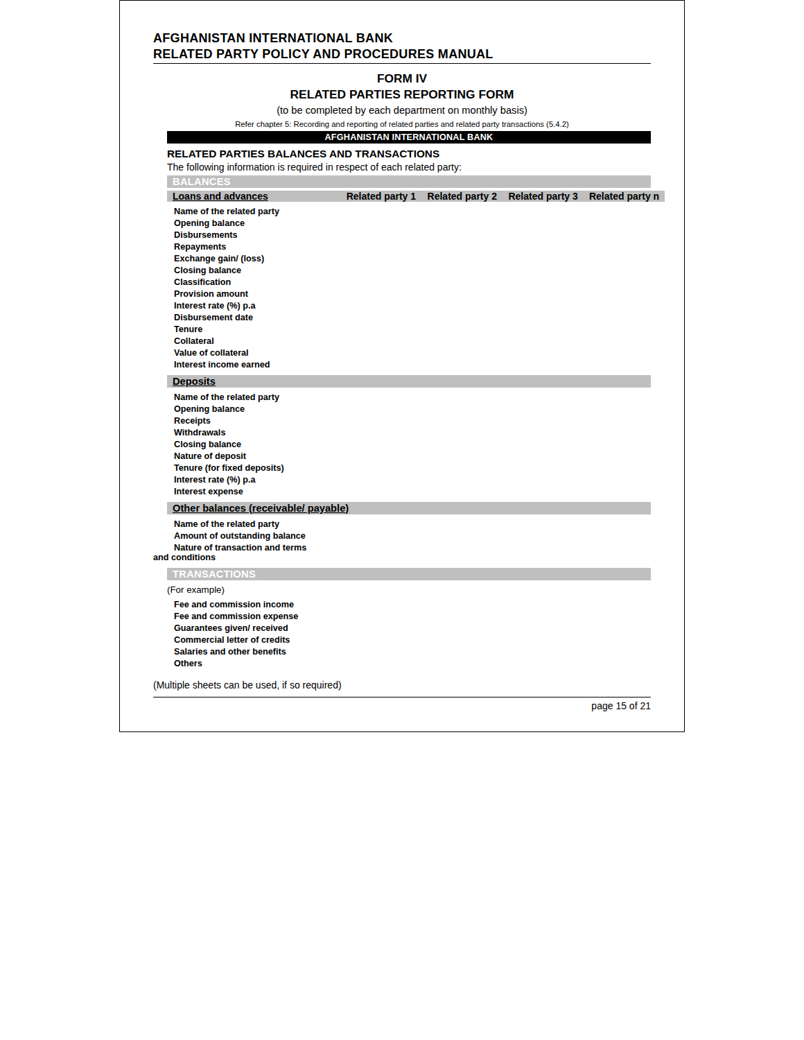AFGHANISTAN INTERNATIONAL BANK
RELATED PARTY POLICY AND PROCEDURES MANUAL
FORM IV
RELATED PARTIES REPORTING FORM
(to be completed by each department on monthly basis)
Refer chapter 5: Recording and reporting of related parties and related party transactions (5.4.2)
AFGHANISTAN INTERNATIONAL BANK
RELATED PARTIES BALANCES AND TRANSACTIONS
The following information is required in respect of each related party:
BALANCES
| Loans and advances | Related party 1 | Related party 2 | Related party 3 | Related party n |
Name of the related party
Opening balance
Disbursements
Repayments
Exchange gain/ (loss)
Closing balance
Classification
Provision amount
Interest rate (%) p.a
Disbursement date
Tenure
Collateral
Value of collateral
Interest income earned
Deposits
Name of the related party
Opening balance
Receipts
Withdrawals
Closing balance
Nature of deposit
Tenure (for fixed deposits)
Interest rate (%) p.a
Interest expense
Other balances (receivable/ payable)
Name of the related party
Amount of outstanding balance
Nature of transaction and terms
and conditions
TRANSACTIONS
(For example)
Fee and commission income
Fee and commission expense
Guarantees given/ received
Commercial letter of credits
Salaries and other benefits
Others
(Multiple sheets can be used, if so required)
page 15 of 21